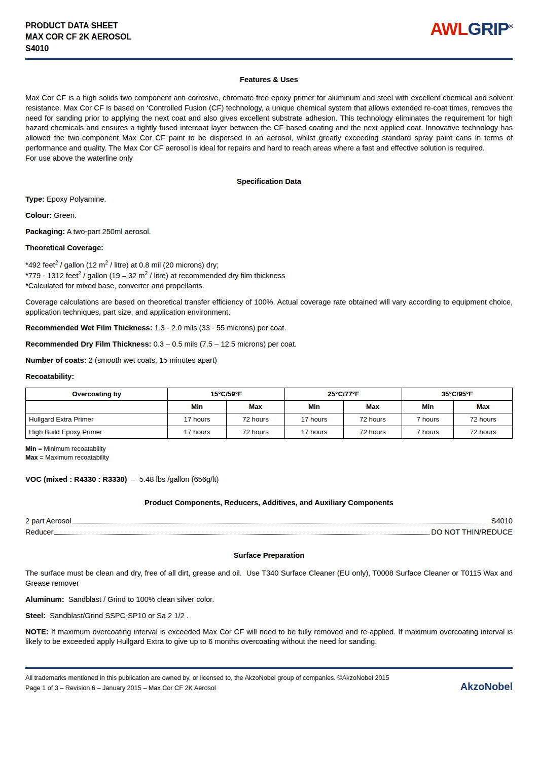PRODUCT DATA SHEET
MAX COR CF 2K AEROSOL
S4010
AWL GRIP®
Features & Uses
Max Cor CF is a high solids two component anti-corrosive, chromate-free epoxy primer for aluminum and steel with excellent chemical and solvent resistance. Max Cor CF is based on ‘Controlled Fusion (CF) technology, a unique chemical system that allows extended re-coat times, removes the need for sanding prior to applying the next coat and also gives excellent substrate adhesion. This technology eliminates the requirement for high hazard chemicals and ensures a tightly fused intercoat layer between the CF-based coating and the next applied coat. Innovative technology has allowed the two-component Max Cor CF paint to be dispersed in an aerosol, whilst greatly exceeding standard spray paint cans in terms of performance and quality. The Max Cor CF aerosol is ideal for repairs and hard to reach areas where a fast and effective solution is required.
For use above the waterline only
Specification Data
Type: Epoxy Polyamine.
Colour: Green.
Packaging: A two-part 250ml aerosol.
Theoretical Coverage:
*492 feet2 / gallon (12 m2 / litre) at 0.8 mil (20 microns) dry;
*779 - 1312 feet2 / gallon (19 – 32 m2 / litre) at recommended dry film thickness
*Calculated for mixed base, converter and propellants.
Coverage calculations are based on theoretical transfer efficiency of 100%. Actual coverage rate obtained will vary according to equipment choice, application techniques, part size, and application environment.
Recommended Wet Film Thickness: 1.3 - 2.0 mils (33 - 55 microns) per coat.
Recommended Dry Film Thickness: 0.3 – 0.5 mils (7.5 – 12.5 microns) per coat.
Number of coats: 2 (smooth wet coats, 15 minutes apart)
Recoatability:
| Overcoating by | 15°C/59°F | 25°C/77°F | 35°C/95°F |
| --- | --- | --- | --- |
| | Min | Max | Min | Max | Min | Max |
| Hullgard Extra Primer | 17 hours | 72 hours | 17 hours | 72 hours | 7 hours | 72 hours |
| High Build Epoxy Primer | 17 hours | 72 hours | 17 hours | 72 hours | 7 hours | 72 hours |
Min = Minimum recoatability
Max = Maximum recoatability
VOC (mixed : R4330 : R3330) – 5.48 lbs /gallon (656g/lt)
Product Components, Reducers, Additives, and Auxiliary Components
2 part Aerosol S4010
Reducer DO NOT THIN/REDUCE
Surface Preparation
The surface must be clean and dry, free of all dirt, grease and oil. Use T340 Surface Cleaner (EU only), T0008 Surface Cleaner or T0115 Wax and Grease remover
Aluminum: Sandblast / Grind to 100% clean silver color.
Steel: Sandblast/Grind SSPC-SP10 or Sa 2 1/2 .
NOTE: If maximum overcoating interval is exceeded Max Cor CF will need to be fully removed and re-applied. If maximum overcoating interval is likely to be exceeded apply Hullgard Extra to give up to 6 months overcoating without the need for sanding.
All trademarks mentioned in this publication are owned by, or licensed to, the AkzoNobel group of companies. ©AkzoNobel 2015
Page 1 of 3 – Revision 6 – January 2015 – Max Cor CF 2K Aerosol
AkzoNobel